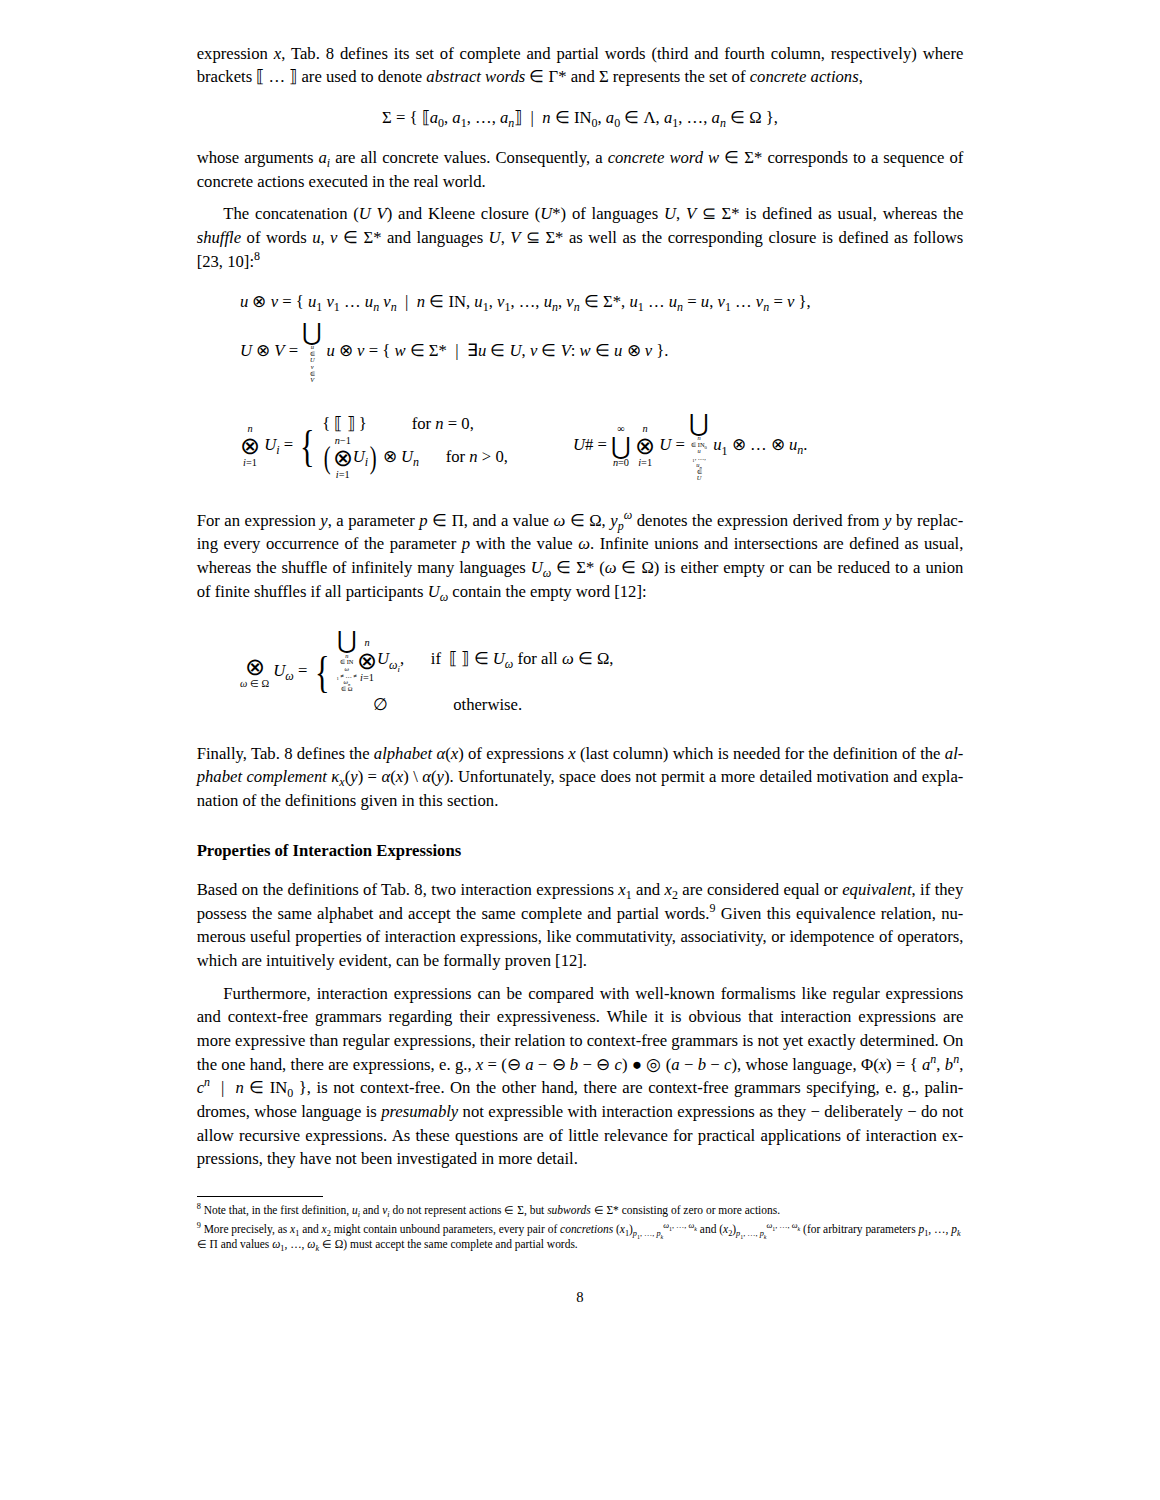expression x, Tab. 8 defines its set of complete and partial words (third and fourth column, respectively) where brackets ⟦ … ⟧ are used to denote abstract words ∈ Γ* and Σ represents the set of concrete actions,
Σ = { ⟦a0, a1, …, an⟧ | n ∈ IN0, a0 ∈ Λ, a1, …, an ∈ Ω },
whose arguments ai are all concrete values. Consequently, a concrete word w ∈ Σ* corresponds to a sequence of concrete actions executed in the real world.
The concatenation (U V) and Kleene closure (U*) of languages U, V ⊆ Σ* is defined as usual, whereas the shuffle of words u, v ∈ Σ* and languages U, V ⊆ Σ* as well as the corresponding closure is defined as follows [23, 10]:8
u ⊗ v = { u1 v1 … un vn | n ∈ IN, u1, v1, …, un, vn ∈ Σ*, u1 … un = u, v1 … vn = v },
U ⊗ V = ⋃u ∈ U v ∈ V u ⊗ v = { w ∈ Σ* | ∃u ∈ U, v ∈ V: w ∈ u ⊗ v }.
n⊗i=1 Ui = { { ⟦ ⟧ } for n = 0, (n−1⊗i=1 Ui) ⊗ Un for n > 0, U# = ∞⋃n=0 n⊗i=1 U = ⋃n ∈ IN0 u1, …, un ∈ U u1 ⊗ … ⊗ un.
For an expression y, a parameter p ∈ Π, and a value ω ∈ Ω, ypω denotes the expression derived from y by replacing every occurrence of the parameter p with the value ω. Infinite unions and intersections are defined as usual, whereas the shuffle of infinitely many languages Uω ∈ Σ* (ω ∈ Ω) is either empty or can be reduced to a union of finite shuffles if all participants Uω contain the empty word [12]:
⊗ω ∈ Ω Uω = { ⋃n ∈ IN ω1 ≠ … ≠ ωn ∈ Ω n⊗i=1 Uωi, if ⟦ ⟧ ∈ Uω for all ω ∈ Ω, ∅ otherwise.
Finally, Tab. 8 defines the alphabet α(x) of expressions x (last column) which is needed for the definition of the alphabet complement κx(y) = α(x) \ α(y). Unfortunately, space does not permit a more detailed motivation and explanation of the definitions given in this section.
Properties of Interaction Expressions
Based on the definitions of Tab. 8, two interaction expressions x1 and x2 are considered equal or equivalent, if they possess the same alphabet and accept the same complete and partial words.9 Given this equivalence relation, numerous useful properties of interaction expressions, like commutativity, associativity, or idempotence of operators, which are intuitively evident, can be formally proven [12].
Furthermore, interaction expressions can be compared with well-known formalisms like regular expressions and context-free grammars regarding their expressiveness. While it is obvious that interaction expressions are more expressive than regular expressions, their relation to context-free grammars is not yet exactly determined. On the one hand, there are expressions, e. g., x = (⊖ a − ⊖ b − ⊖ c) ● ◎ (a − b − c), whose language, Φ(x) = { an, bn, cn | n ∈ IN0 }, is not context-free. On the other hand, there are context-free grammars specifying, e. g., palindromes, whose language is presumably not expressible with interaction expressions as they − deliberately − do not allow recursive expressions. As these questions are of little relevance for practical applications of interaction expressions, they have not been investigated in more detail.
8 Note that, in the first definition, ui and vi do not represent actions ∈ Σ, but subwords ∈ Σ* consisting of zero or more actions.
9 More precisely, as x1 and x2 might contain unbound parameters, every pair of concretions (x1)p1, …, pkω1, …, ωk and (x2)p1, …, pkω1, …, ωk (for arbitrary parameters p1, …, pk ∈ Π and values ω1, …, ωk ∈ Ω) must accept the same complete and partial words.
8